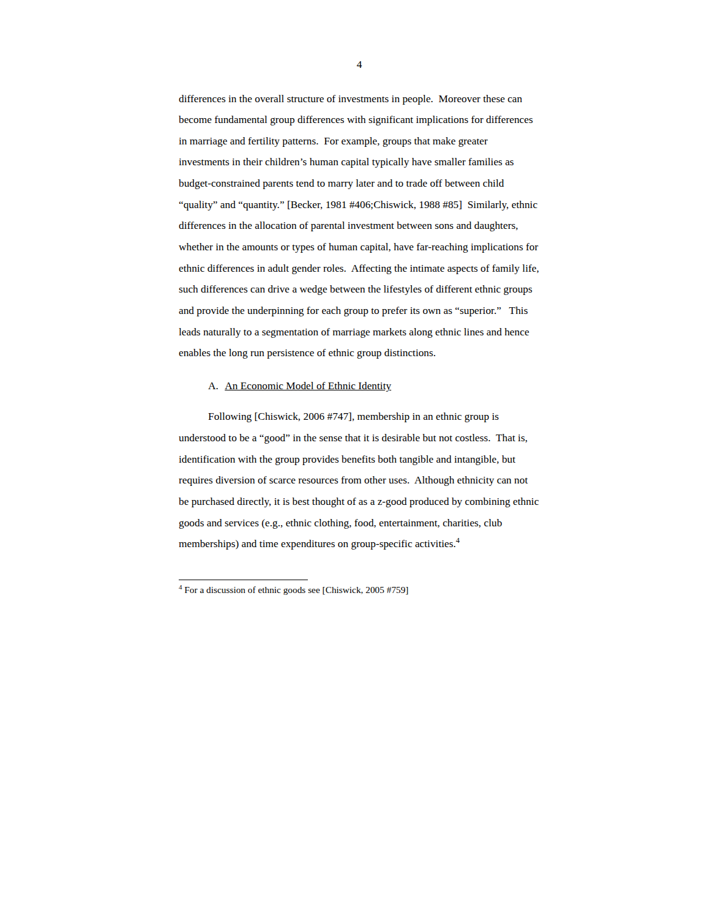4
differences in the overall structure of investments in people. Moreover these can become fundamental group differences with significant implications for differences in marriage and fertility patterns. For example, groups that make greater investments in their children’s human capital typically have smaller families as budget-constrained parents tend to marry later and to trade off between child “quality” and “quantity.” [Becker, 1981 #406;Chiswick, 1988 #85] Similarly, ethnic differences in the allocation of parental investment between sons and daughters, whether in the amounts or types of human capital, have far-reaching implications for ethnic differences in adult gender roles. Affecting the intimate aspects of family life, such differences can drive a wedge between the lifestyles of different ethnic groups and provide the underpinning for each group to prefer its own as “superior.” This leads naturally to a segmentation of marriage markets along ethnic lines and hence enables the long run persistence of ethnic group distinctions.
A. An Economic Model of Ethnic Identity
Following [Chiswick, 2006 #747], membership in an ethnic group is understood to be a “good” in the sense that it is desirable but not costless. That is, identification with the group provides benefits both tangible and intangible, but requires diversion of scarce resources from other uses. Although ethnicity can not be purchased directly, it is best thought of as a z-good produced by combining ethnic goods and services (e.g., ethnic clothing, food, entertainment, charities, club memberships) and time expenditures on group-specific activities.4
4 For a discussion of ethnic goods see [Chiswick, 2005 #759]